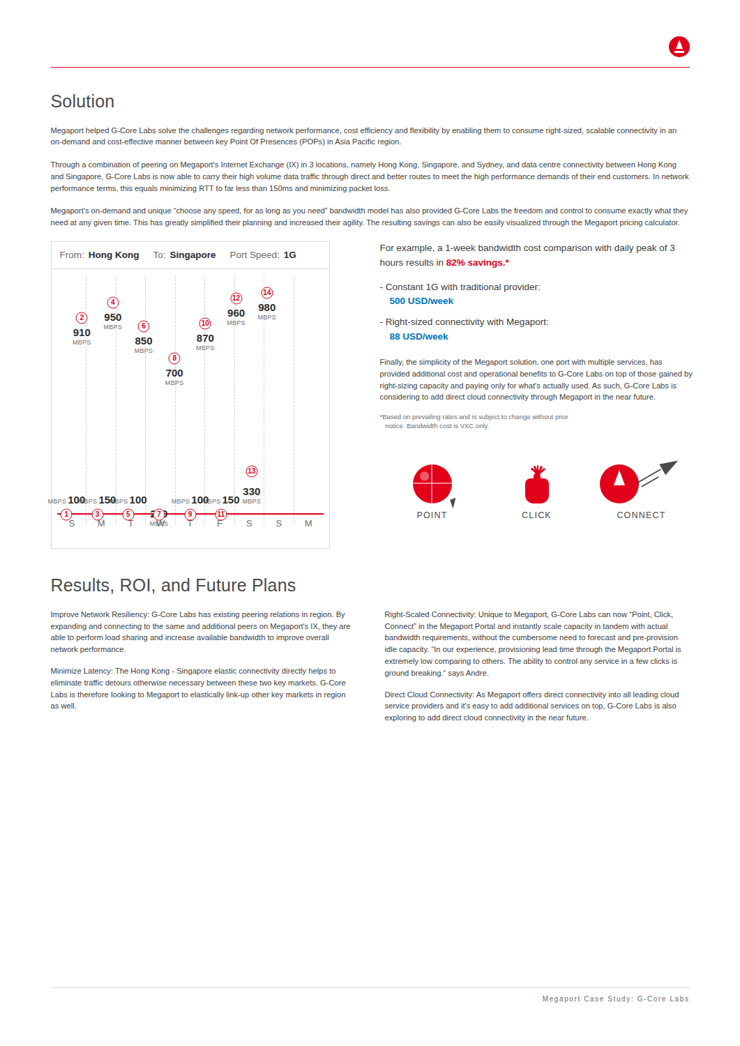Solution
Megaport helped G-Core Labs solve the challenges regarding network performance, cost efficiency and flexibility by enabling them to consume right-sized, scalable connectivity in an on-demand and cost-effective manner between key Point Of Presences (POPs) in Asia Pacific region.
Through a combination of peering on Megaport's Internet Exchange (IX) in 3 locations, namely Hong Kong, Singapore, and Sydney, and data centre connectivity between Hong Kong and Singapore, G-Core Labs is now able to carry their high volume data traffic through direct and better routes to meet the high performance demands of their end customers. In network performance terms, this equals minimizing RTT to far less than 150ms and minimizing packet loss.
Megaport's on-demand and unique “choose any speed, for as long as you need” bandwidth model has also provided G-Core Labs the freedom and control to consume exactly what they need at any given time. This has greatly simplified their planning and increased their agility. The resulting savings can also be easily visualized through the Megaport pricing calculator.
From: Hong Kong To: Singapore Port Speed: 1G
1
MBPS 100
3
MBPS 150
5
MBPS 100
7
200
MBPS
9
MBPS 100
11
MBPS 150
13
330
MBPS
2
910
MBPS
4
950
MBPS
6
850
MBPS
8
700
MBPS
10
870
MBPS
12
960
MBPS
14
980
MBPS
SMTWTFSSM
For example, a 1-week bandwidth cost comparison with daily peak of 3 hours results in 82% savings.*
Constant 1G with traditional provider: 500 USD/week
Right-sized connectivity with Megaport: 88 USD/week
Finally, the simplicity of the Megaport solution, one port with multiple services, has provided additional cost and operational benefits to G-Core Labs on top of those gained by right-sizing capacity and paying only for what's actually used. As such, G-Core Labs is considering to add direct cloud connectivity through Megaport in the near future.
*Based on prevailing rates and is subject to change without prior notice. Bandwidth cost is VXC only.
POINT
CLICK
CONNECT
Results, ROI, and Future Plans
Improve Network Resiliency: G-Core Labs has existing peering relations in region. By expanding and connecting to the same and additional peers on Megaport's IX, they are able to perform load sharing and increase available bandwidth to improve overall network performance.
Minimize Latency: The Hong Kong - Singapore elastic connectivity directly helps to eliminate traffic detours otherwise necessary between these two key markets. G-Core Labs is therefore looking to Megaport to elastically link-up other key markets in region as well.
Right-Scaled Connectivity: Unique to Megaport, G-Core Labs can now “Point, Click, Connect” in the Megaport Portal and instantly scale capacity in tandem with actual bandwidth requirements, without the cumbersome need to forecast and pre-provision idle capacity. “In our experience, provisioning lead time through the Megaport Portal is extremely low comparing to others. The ability to control any service in a few clicks is ground breaking.“ says Andre.
Direct Cloud Connectivity: As Megaport offers direct connectivity into all leading cloud service providers and it's easy to add additional services on top, G-Core Labs is also exploring to add direct cloud connectivity in the near future.
Megaport Case Study: G-Core Labs